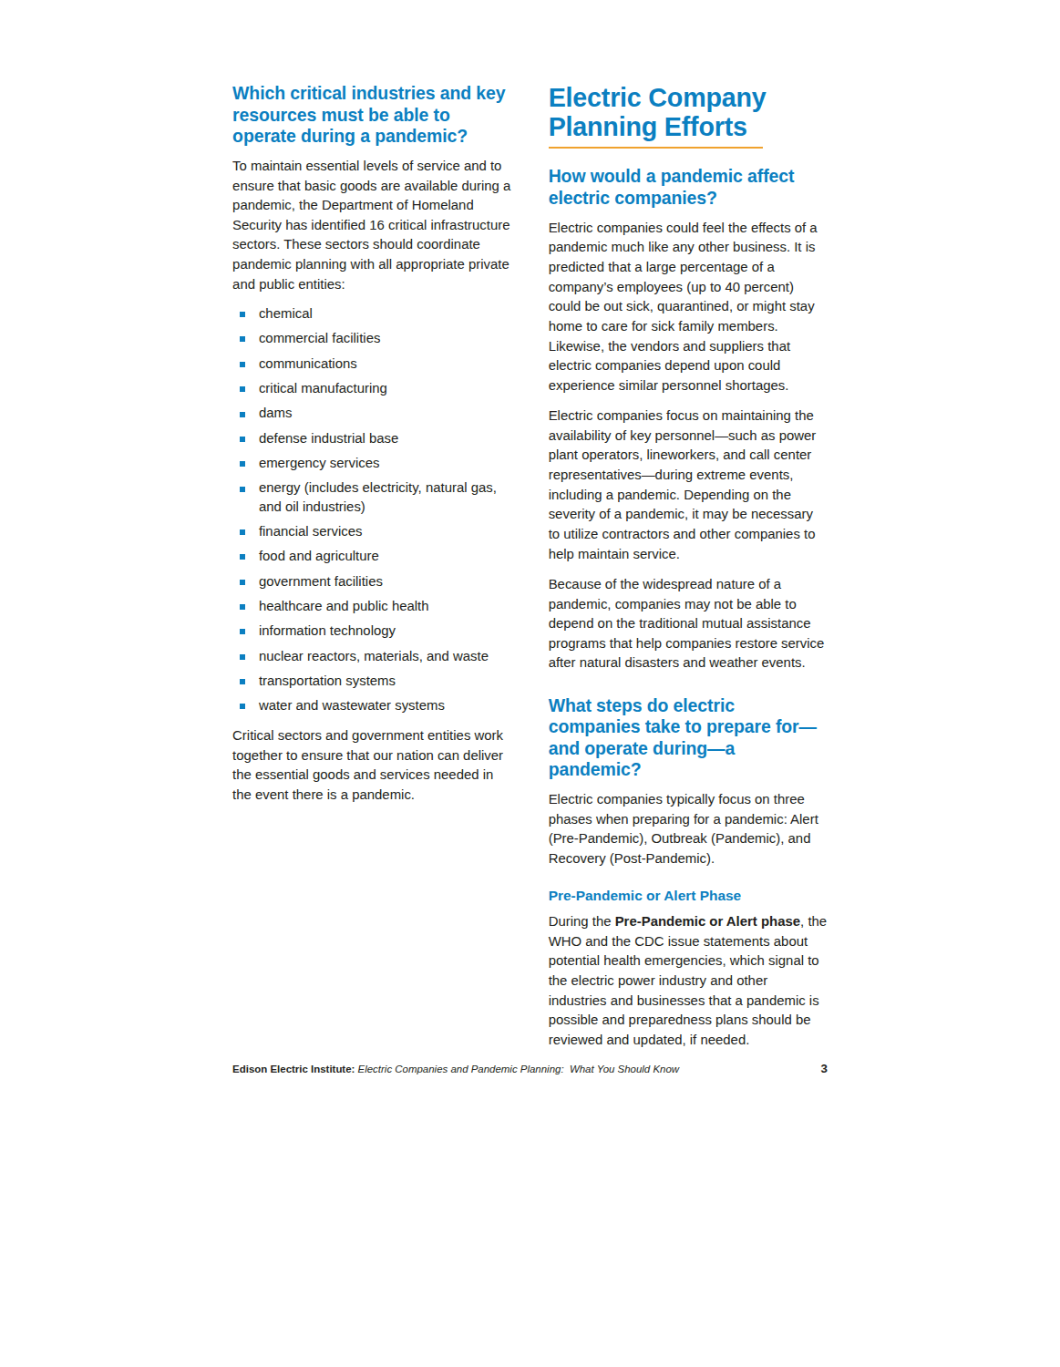Which critical industries and key resources must be able to operate during a pandemic?
To maintain essential levels of service and to ensure that basic goods are available during a pandemic, the Department of Homeland Security has identified 16 critical infrastructure sectors. These sectors should coordinate pandemic planning with all appropriate private and public entities:
chemical
commercial facilities
communications
critical manufacturing
dams
defense industrial base
emergency services
energy (includes electricity, natural gas, and oil industries)
financial services
food and agriculture
government facilities
healthcare and public health
information technology
nuclear reactors, materials, and waste
transportation systems
water and wastewater systems
Critical sectors and government entities work together to ensure that our nation can deliver the essential goods and services needed in the event there is a pandemic.
Electric Company Planning Efforts
How would a pandemic affect electric companies?
Electric companies could feel the effects of a pandemic much like any other business. It is predicted that a large percentage of a company’s employees (up to 40 percent) could be out sick, quarantined, or might stay home to care for sick family members. Likewise, the vendors and suppliers that electric companies depend upon could experience similar personnel shortages.
Electric companies focus on maintaining the availability of key personnel—such as power plant operators, lineworkers, and call center representatives—during extreme events, including a pandemic. Depending on the severity of a pandemic, it may be necessary to utilize contractors and other companies to help maintain service.
Because of the widespread nature of a pandemic, companies may not be able to depend on the traditional mutual assistance programs that help companies restore service after natural disasters and weather events.
What steps do electric companies take to prepare for—and operate during—a pandemic?
Electric companies typically focus on three phases when preparing for a pandemic: Alert (Pre-Pandemic), Outbreak (Pandemic), and Recovery (Post-Pandemic).
Pre-Pandemic or Alert Phase
During the Pre-Pandemic or Alert phase, the WHO and the CDC issue statements about potential health emergencies, which signal to the electric power industry and other industries and businesses that a pandemic is possible and preparedness plans should be reviewed and updated, if needed.
Edison Electric Institute: Electric Companies and Pandemic Planning: What You Should Know
3